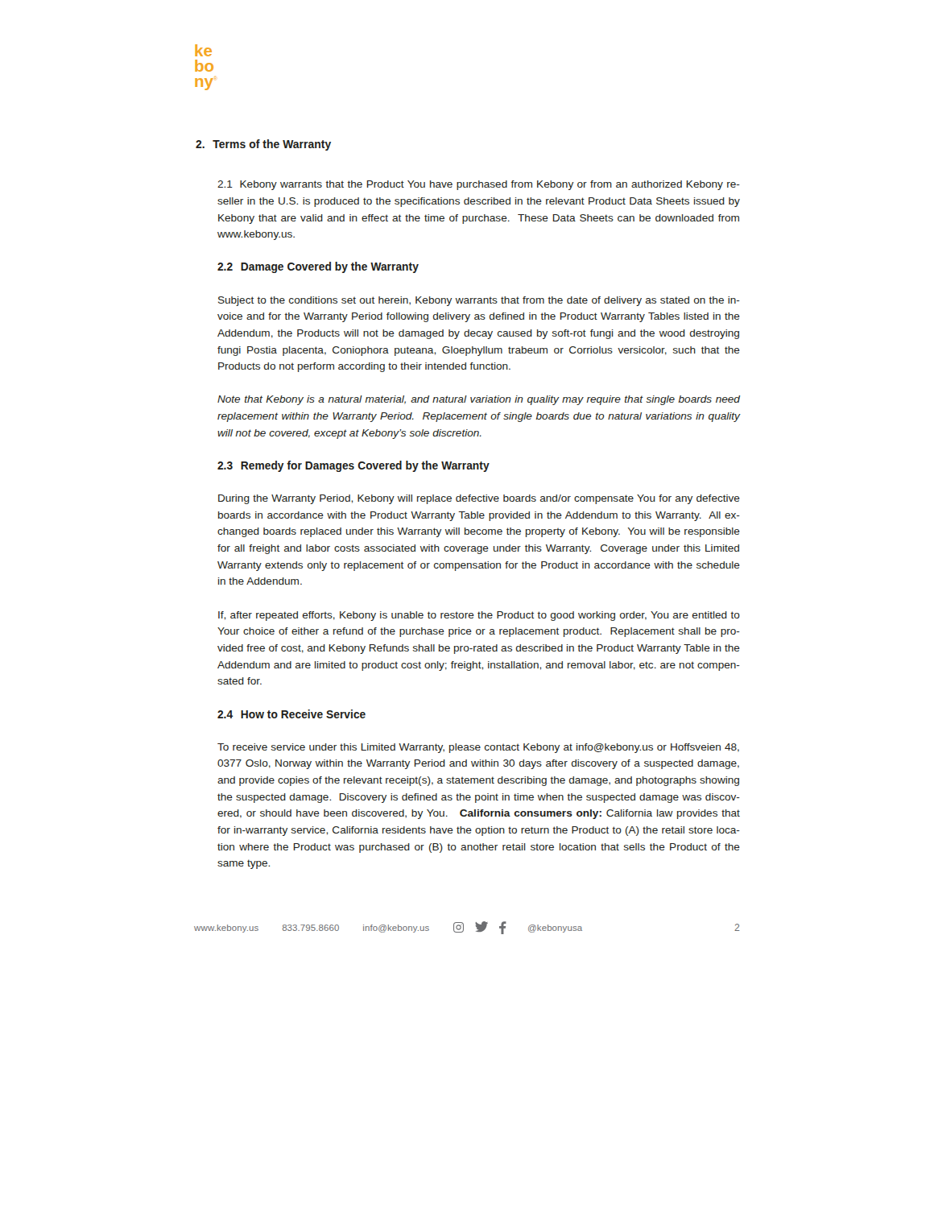ke bo ny®
2. Terms of the Warranty
2.1 Kebony warrants that the Product You have purchased from Kebony or from an authorized Kebony reseller in the U.S. is produced to the specifications described in the relevant Product Data Sheets issued by Kebony that are valid and in effect at the time of purchase. These Data Sheets can be downloaded from www.kebony.us.
2.2 Damage Covered by the Warranty
Subject to the conditions set out herein, Kebony warrants that from the date of delivery as stated on the invoice and for the Warranty Period following delivery as defined in the Product Warranty Tables listed in the Addendum, the Products will not be damaged by decay caused by soft-rot fungi and the wood destroying fungi Postia placenta, Coniophora puteana, Gloephyllum trabeum or Corriolus versicolor, such that the Products do not perform according to their intended function.
Note that Kebony is a natural material, and natural variation in quality may require that single boards need replacement within the Warranty Period. Replacement of single boards due to natural variations in quality will not be covered, except at Kebony’s sole discretion.
2.3 Remedy for Damages Covered by the Warranty
During the Warranty Period, Kebony will replace defective boards and/or compensate You for any defective boards in accordance with the Product Warranty Table provided in the Addendum to this Warranty. All exchanged boards replaced under this Warranty will become the property of Kebony. You will be responsible for all freight and labor costs associated with coverage under this Warranty. Coverage under this Limited Warranty extends only to replacement of or compensation for the Product in accordance with the schedule in the Addendum.
If, after repeated efforts, Kebony is unable to restore the Product to good working order, You are entitled to Your choice of either a refund of the purchase price or a replacement product. Replacement shall be provided free of cost, and Kebony Refunds shall be pro-rated as described in the Product Warranty Table in the Addendum and are limited to product cost only; freight, installation, and removal labor, etc. are not compensated for.
2.4 How to Receive Service
To receive service under this Limited Warranty, please contact Kebony at info@kebony.us or Hoffsveien 48, 0377 Oslo, Norway within the Warranty Period and within 30 days after discovery of a suspected damage, and provide copies of the relevant receipt(s), a statement describing the damage, and photographs showing the suspected damage. Discovery is defined as the point in time when the suspected damage was discovered, or should have been discovered, by You. California consumers only: California law provides that for in-warranty service, California residents have the option to return the Product to (A) the retail store location where the Product was purchased or (B) to another retail store location that sells the Product of the same type.
www.kebony.us 833.795.8660 info@kebony.us @kebonyusa 2